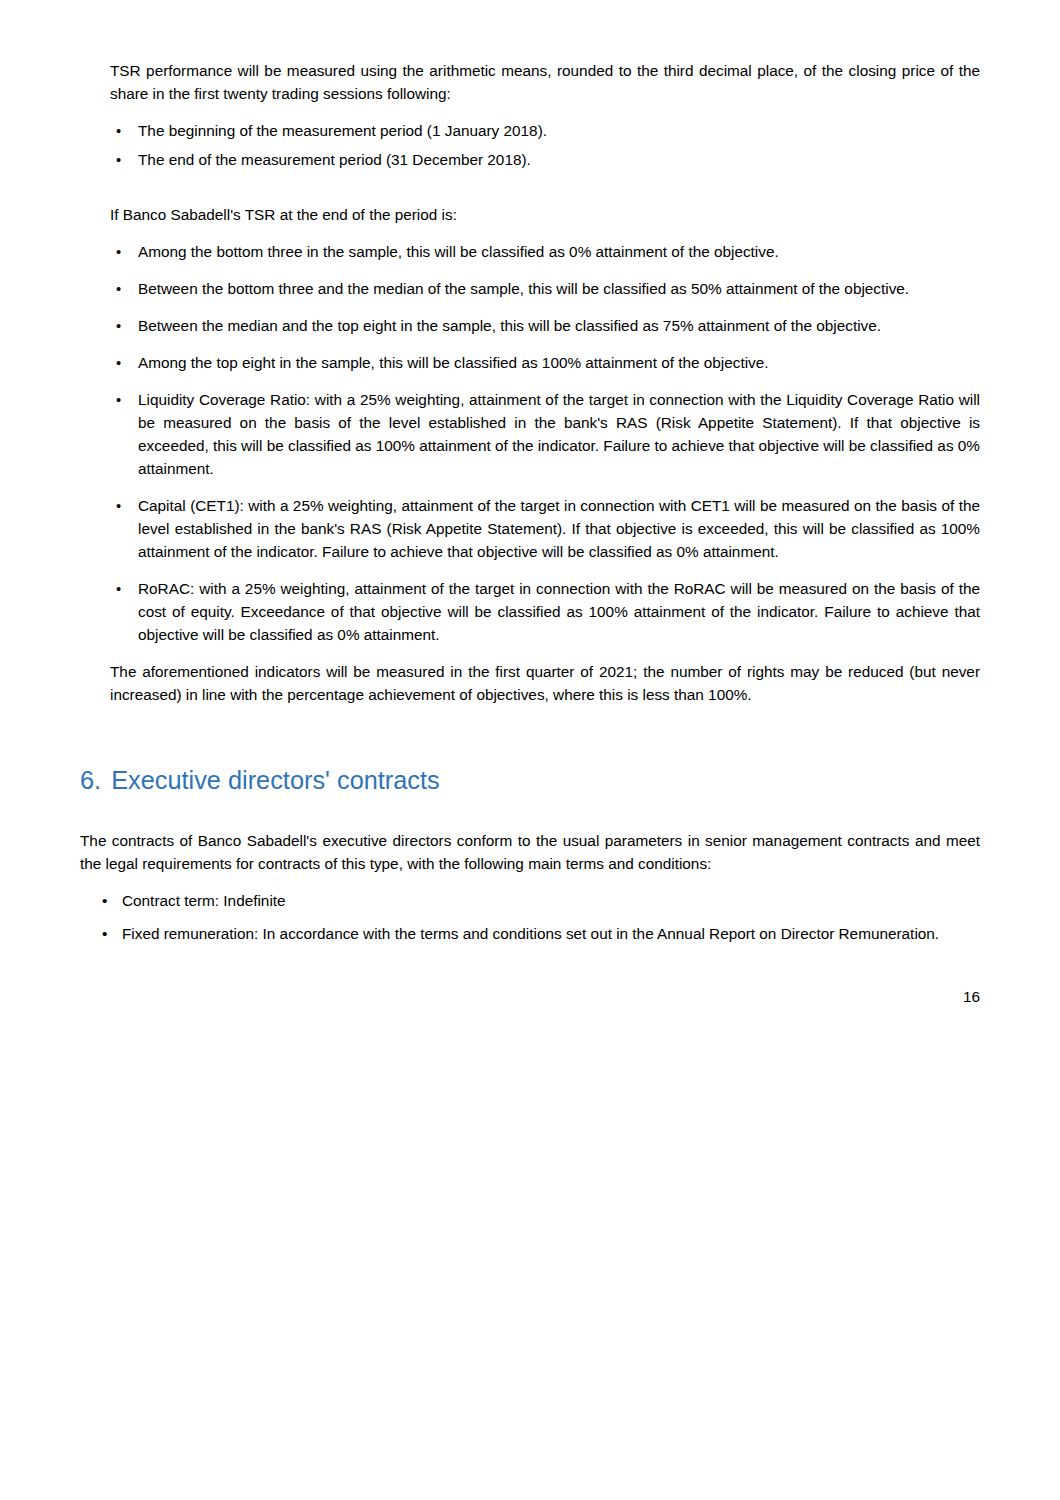TSR performance will be measured using the arithmetic means, rounded to the third decimal place, of the closing price of the share in the first twenty trading sessions following:
The beginning of the measurement period (1 January 2018).
The end of the measurement period (31 December 2018).
If Banco Sabadell's TSR at the end of the period is:
Among the bottom three in the sample, this will be classified as 0% attainment of the objective.
Between the bottom three and the median of the sample, this will be classified as 50% attainment of the objective.
Between the median and the top eight in the sample, this will be classified as 75% attainment of the objective.
Among the top eight in the sample, this will be classified as 100% attainment of the objective.
Liquidity Coverage Ratio: with a 25% weighting, attainment of the target in connection with the Liquidity Coverage Ratio will be measured on the basis of the level established in the bank's RAS (Risk Appetite Statement). If that objective is exceeded, this will be classified as 100% attainment of the indicator. Failure to achieve that objective will be classified as 0% attainment.
Capital (CET1): with a 25% weighting, attainment of the target in connection with CET1 will be measured on the basis of the level established in the bank's RAS (Risk Appetite Statement). If that objective is exceeded, this will be classified as 100% attainment of the indicator. Failure to achieve that objective will be classified as 0% attainment.
RoRAC: with a 25% weighting, attainment of the target in connection with the RoRAC will be measured on the basis of the cost of equity. Exceedance of that objective will be classified as 100% attainment of the indicator. Failure to achieve that objective will be classified as 0% attainment.
The aforementioned indicators will be measured in the first quarter of 2021; the number of rights may be reduced (but never increased) in line with the percentage achievement of objectives, where this is less than 100%.
6. Executive directors' contracts
The contracts of Banco Sabadell's executive directors conform to the usual parameters in senior management contracts and meet the legal requirements for contracts of this type, with the following main terms and conditions:
Contract term: Indefinite
Fixed remuneration: In accordance with the terms and conditions set out in the Annual Report on Director Remuneration.
16